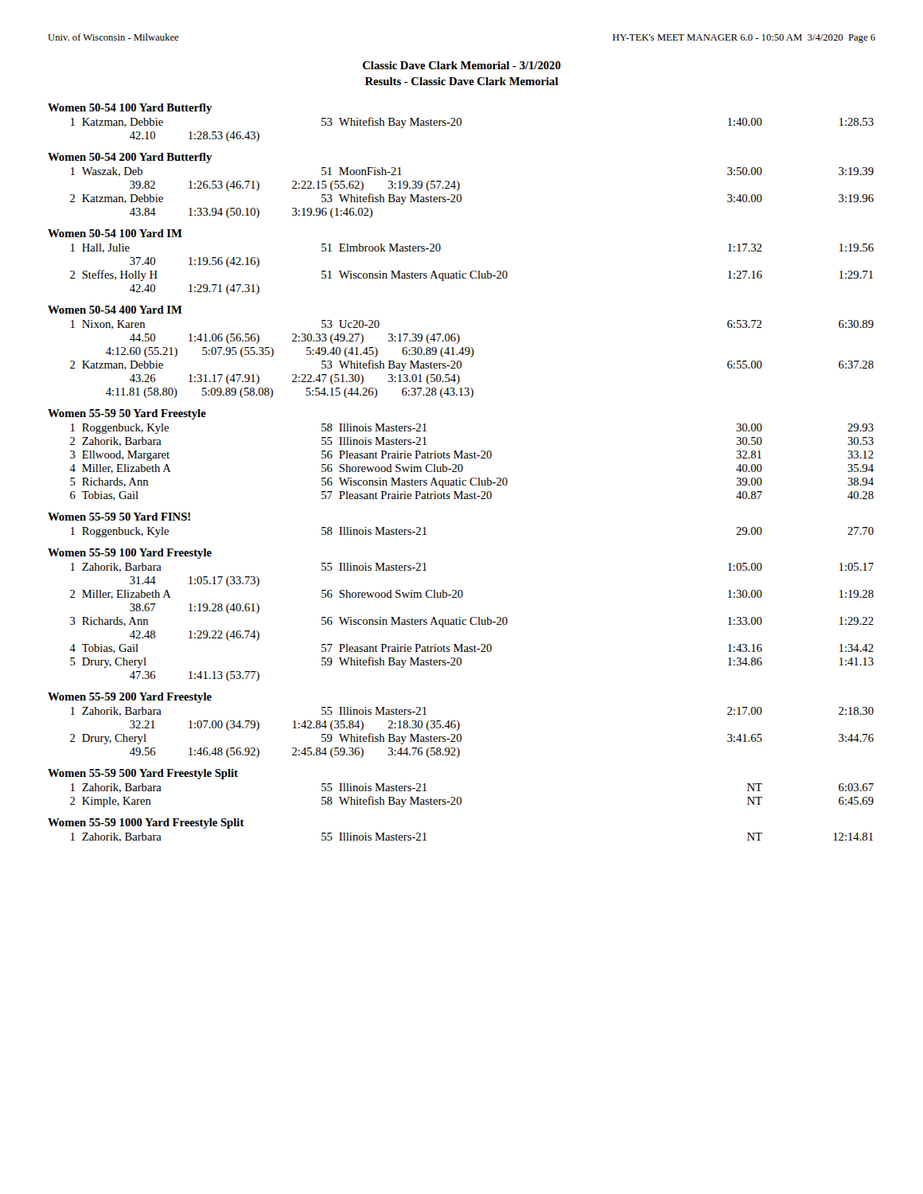Univ. of Wisconsin - Milwaukee
HY-TEK's MEET MANAGER 6.0 - 10:50 AM 3/4/2020 Page 6
Classic Dave Clark Memorial - 3/1/2020
Results - Classic Dave Clark Memorial
Women 50-54 100 Yard Butterfly
| 1 | Katzman, Debbie | 53 | Whitefish Bay Masters-20 | 1:40.00 | 1:28.53 |
| | 42.10 1:28.53 (46.43) |
Women 50-54 200 Yard Butterfly
| 1 | Waszak, Deb | 51 | MoonFish-21 | 3:50.00 | 3:19.39 |
| | 39.82 1:26.53 (46.71) 2:22.15 (55.62) 3:19.39 (57.24) |
| 2 | Katzman, Debbie | 53 | Whitefish Bay Masters-20 | 3:40.00 | 3:19.96 |
| | 43.84 1:33.94 (50.10) 3:19.96 (1:46.02) |
Women 50-54 100 Yard IM
| 1 | Hall, Julie | 51 | Elmbrook Masters-20 | 1:17.32 | 1:19.56 |
| | 37.40 1:19.56 (42.16) |
| 2 | Steffes, Holly H | 51 | Wisconsin Masters Aquatic Club-20 | 1:27.16 | 1:29.71 |
| | 42.40 1:29.71 (47.31) |
Women 50-54 400 Yard IM
| 1 | Nixon, Karen | 53 | Uc20-20 | 6:53.72 | 6:30.89 |
| | 44.50 1:41.06 (56.56) 2:30.33 (49.27) 3:17.39 (47.06) |
| | 4:12.60 (55.21) 5:07.95 (55.35) 5:49.40 (41.45) 6:30.89 (41.49) |
| 2 | Katzman, Debbie | 53 | Whitefish Bay Masters-20 | 6:55.00 | 6:37.28 |
| | 43.26 1:31.17 (47.91) 2:22.47 (51.30) 3:13.01 (50.54) |
| | 4:11.81 (58.80) 5:09.89 (58.08) 5:54.15 (44.26) 6:37.28 (43.13) |
Women 55-59 50 Yard Freestyle
| 1 | Roggenbuck, Kyle | 58 | Illinois Masters-21 | 30.00 | 29.93 |
| 2 | Zahorik, Barbara | 55 | Illinois Masters-21 | 30.50 | 30.53 |
| 3 | Ellwood, Margaret | 56 | Pleasant Prairie Patriots Mast-20 | 32.81 | 33.12 |
| 4 | Miller, Elizabeth A | 56 | Shorewood Swim Club-20 | 40.00 | 35.94 |
| 5 | Richards, Ann | 56 | Wisconsin Masters Aquatic Club-20 | 39.00 | 38.94 |
| 6 | Tobias, Gail | 57 | Pleasant Prairie Patriots Mast-20 | 40.87 | 40.28 |
Women 55-59 50 Yard FINS!
| 1 | Roggenbuck, Kyle | 58 | Illinois Masters-21 | 29.00 | 27.70 |
Women 55-59 100 Yard Freestyle
| 1 | Zahorik, Barbara | 55 | Illinois Masters-21 | 1:05.00 | 1:05.17 |
| | 31.44 1:05.17 (33.73) |
| 2 | Miller, Elizabeth A | 56 | Shorewood Swim Club-20 | 1:30.00 | 1:19.28 |
| | 38.67 1:19.28 (40.61) |
| 3 | Richards, Ann | 56 | Wisconsin Masters Aquatic Club-20 | 1:33.00 | 1:29.22 |
| | 42.48 1:29.22 (46.74) |
| 4 | Tobias, Gail | 57 | Pleasant Prairie Patriots Mast-20 | 1:43.16 | 1:34.42 |
| 5 | Drury, Cheryl | 59 | Whitefish Bay Masters-20 | 1:34.86 | 1:41.13 |
| | 47.36 1:41.13 (53.77) |
Women 55-59 200 Yard Freestyle
| 1 | Zahorik, Barbara | 55 | Illinois Masters-21 | 2:17.00 | 2:18.30 |
| | 32.21 1:07.00 (34.79) 1:42.84 (35.84) 2:18.30 (35.46) |
| 2 | Drury, Cheryl | 59 | Whitefish Bay Masters-20 | 3:41.65 | 3:44.76 |
| | 49.56 1:46.48 (56.92) 2:45.84 (59.36) 3:44.76 (58.92) |
Women 55-59 500 Yard Freestyle Split
| 1 | Zahorik, Barbara | 55 | Illinois Masters-21 | NT | 6:03.67 |
| 2 | Kimple, Karen | 58 | Whitefish Bay Masters-20 | NT | 6:45.69 |
Women 55-59 1000 Yard Freestyle Split
| 1 | Zahorik, Barbara | 55 | Illinois Masters-21 | NT | 12:14.81 |